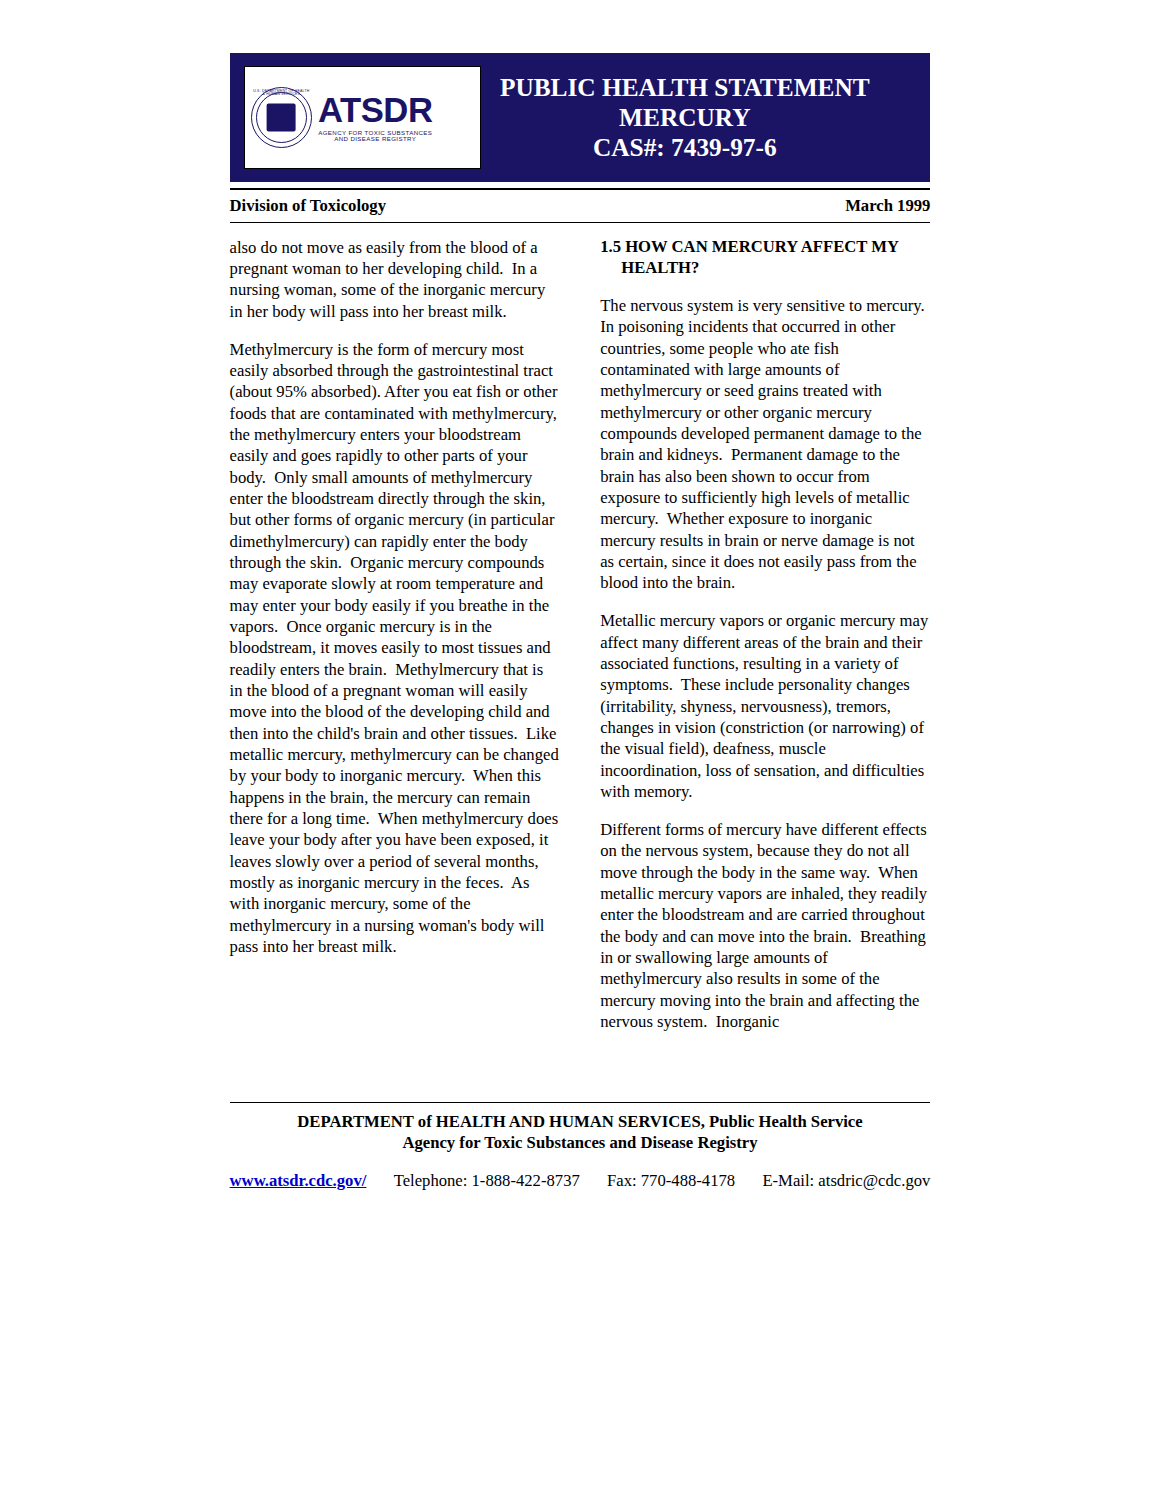U.S. DEPARTMENT OF HEALTH & HUMAN SERVICES
ATSDR AGENCY FOR TOXIC SUBSTANCES
AND DISEASE REGISTRY
PUBLIC HEALTH STATEMENT MERCURY CAS#: 7439-97-6
Division of Toxicology March 1999
also do not move as easily from the blood of a pregnant woman to her developing child. In a nursing woman, some of the inorganic mercury in her body will pass into her breast milk.
Methylmercury is the form of mercury most easily absorbed through the gastrointestinal tract (about 95% absorbed). After you eat fish or other foods that are contaminated with methylmercury, the methylmercury enters your bloodstream easily and goes rapidly to other parts of your body. Only small amounts of methylmercury enter the bloodstream directly through the skin, but other forms of organic mercury (in particular dimethylmercury) can rapidly enter the body through the skin. Organic mercury compounds may evaporate slowly at room temperature and may enter your body easily if you breathe in the vapors. Once organic mercury is in the bloodstream, it moves easily to most tissues and readily enters the brain. Methylmercury that is in the blood of a pregnant woman will easily move into the blood of the developing child and then into the child's brain and other tissues. Like metallic mercury, methylmercury can be changed by your body to inorganic mercury. When this happens in the brain, the mercury can remain there for a long time. When methylmercury does leave your body after you have been exposed, it leaves slowly over a period of several months, mostly as inorganic mercury in the feces. As with inorganic mercury, some of the methylmercury in a nursing woman's body will pass into her breast milk.
1.5 HOW CAN MERCURY AFFECT MYHEALTH?
The nervous system is very sensitive to mercury. In poisoning incidents that occurred in other countries, some people who ate fish contaminated with large amounts of methylmercury or seed grains treated with methylmercury or other organic mercury compounds developed permanent damage to the brain and kidneys. Permanent damage to the brain has also been shown to occur from exposure to sufficiently high levels of metallic mercury. Whether exposure to inorganic mercury results in brain or nerve damage is not as certain, since it does not easily pass from the blood into the brain.
Metallic mercury vapors or organic mercury may affect many different areas of the brain and their associated functions, resulting in a variety of symptoms. These include personality changes (irritability, shyness, nervousness), tremors, changes in vision (constriction (or narrowing) of the visual field), deafness, muscle incoordination, loss of sensation, and difficulties with memory.
Different forms of mercury have different effects on the nervous system, because they do not all move through the body in the same way. When metallic mercury vapors are inhaled, they readily enter the bloodstream and are carried throughout the body and can move into the brain. Breathing in or swallowing large amounts of methylmercury also results in some of the mercury moving into the brain and affecting the nervous system. Inorganic
DEPARTMENT of HEALTH AND HUMAN SERVICES, Public Health Service
Agency for Toxic Substances and Disease Registry
www.atsdr.cdc.gov/ Telephone: 1-888-422-8737 Fax: 770-488-4178 E-Mail: atsdric@cdc.gov